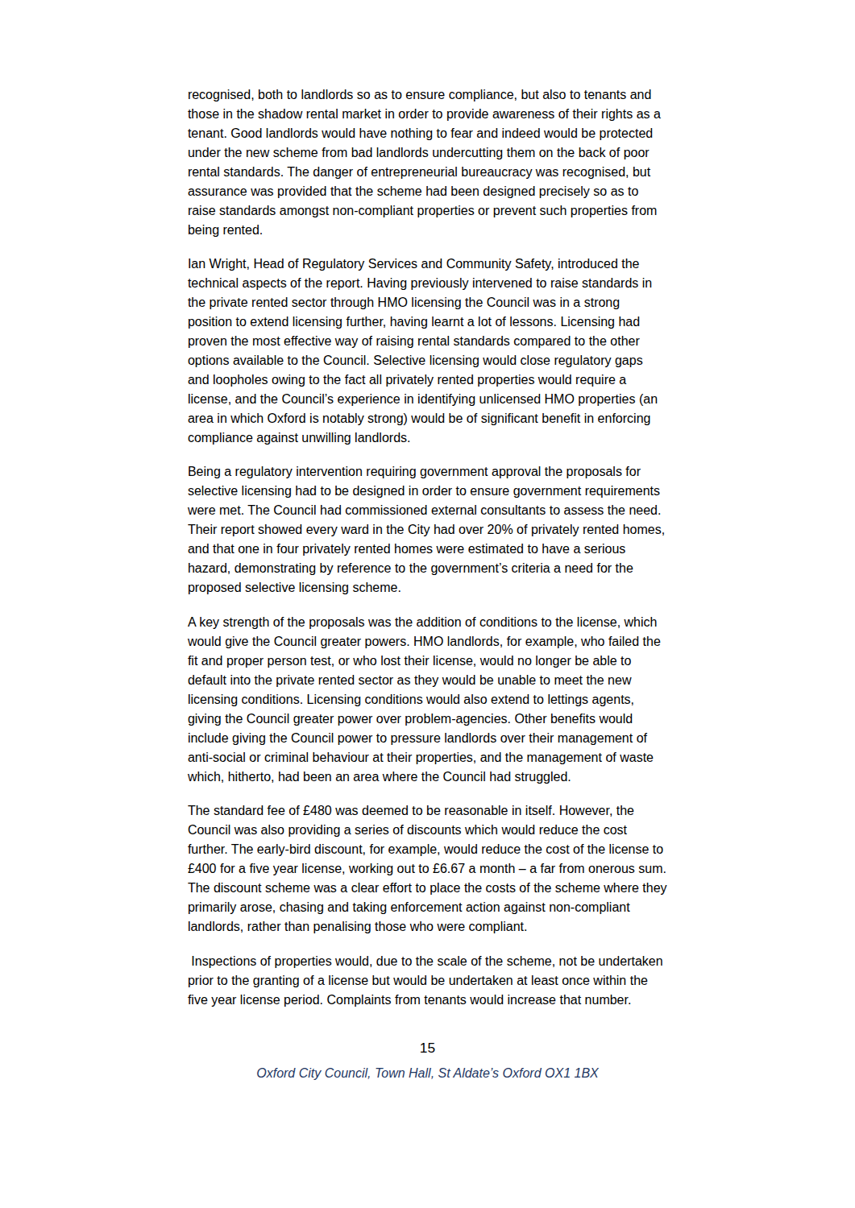recognised, both to landlords so as to ensure compliance, but also to tenants and those in the shadow rental market in order to provide awareness of their rights as a tenant. Good landlords would have nothing to fear and indeed would be protected under the new scheme from bad landlords undercutting them on the back of poor rental standards. The danger of entrepreneurial bureaucracy was recognised, but assurance was provided that the scheme had been designed precisely so as to raise standards amongst non-compliant properties or prevent such properties from being rented.
Ian Wright, Head of Regulatory Services and Community Safety, introduced the technical aspects of the report. Having previously intervened to raise standards in the private rented sector through HMO licensing the Council was in a strong position to extend licensing further, having learnt a lot of lessons. Licensing had proven the most effective way of raising rental standards compared to the other options available to the Council. Selective licensing would close regulatory gaps and loopholes owing to the fact all privately rented properties would require a license, and the Council’s experience in identifying unlicensed HMO properties (an area in which Oxford is notably strong) would be of significant benefit in enforcing compliance against unwilling landlords.
Being a regulatory intervention requiring government approval the proposals for selective licensing had to be designed in order to ensure government requirements were met. The Council had commissioned external consultants to assess the need. Their report showed every ward in the City had over 20% of privately rented homes, and that one in four privately rented homes were estimated to have a serious hazard, demonstrating by reference to the government’s criteria a need for the proposed selective licensing scheme.
A key strength of the proposals was the addition of conditions to the license, which would give the Council greater powers. HMO landlords, for example, who failed the fit and proper person test, or who lost their license, would no longer be able to default into the private rented sector as they would be unable to meet the new licensing conditions. Licensing conditions would also extend to lettings agents, giving the Council greater power over problem-agencies. Other benefits would include giving the Council power to pressure landlords over their management of anti-social or criminal behaviour at their properties, and the management of waste which, hitherto, had been an area where the Council had struggled.
The standard fee of £480 was deemed to be reasonable in itself. However, the Council was also providing a series of discounts which would reduce the cost further. The early-bird discount, for example, would reduce the cost of the license to £400 for a five year license, working out to £6.67 a month – a far from onerous sum. The discount scheme was a clear effort to place the costs of the scheme where they primarily arose, chasing and taking enforcement action against non-compliant landlords, rather than penalising those who were compliant.
Inspections of properties would, due to the scale of the scheme, not be undertaken prior to the granting of a license but would be undertaken at least once within the five year license period. Complaints from tenants would increase that number.
15
Oxford City Council, Town Hall, St Aldate’s Oxford OX1 1BX